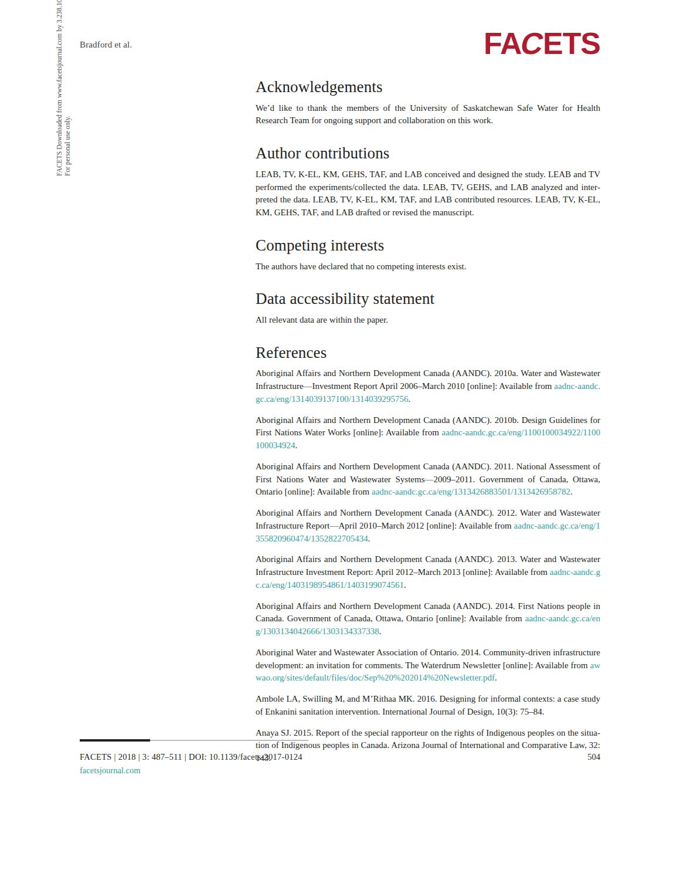Bradford et al.
FACETS
FACETS Downloaded from www.facetsjournal.com by 3.238.104.143 on 07/05/22
For personal use only.
Acknowledgements
We’d like to thank the members of the University of Saskatchewan Safe Water for Health Research Team for ongoing support and collaboration on this work.
Author contributions
LEAB, TV, K-EL, KM, GEHS, TAF, and LAB conceived and designed the study. LEAB and TV performed the experiments/collected the data. LEAB, TV, GEHS, and LAB analyzed and interpreted the data. LEAB, TV, K-EL, KM, TAF, and LAB contributed resources. LEAB, TV, K-EL, KM, GEHS, TAF, and LAB drafted or revised the manuscript.
Competing interests
The authors have declared that no competing interests exist.
Data accessibility statement
All relevant data are within the paper.
References
Aboriginal Affairs and Northern Development Canada (AANDC). 2010a. Water and Wastewater Infrastructure—Investment Report April 2006–March 2010 [online]: Available from aadnc-aandc.gc.ca/eng/1314039137100/1314039295756.
Aboriginal Affairs and Northern Development Canada (AANDC). 2010b. Design Guidelines for First Nations Water Works [online]: Available from aadnc-aandc.gc.ca/eng/1100100034922/1100100034924.
Aboriginal Affairs and Northern Development Canada (AANDC). 2011. National Assessment of First Nations Water and Wastewater Systems—2009–2011. Government of Canada, Ottawa, Ontario [online]: Available from aadnc-aandc.gc.ca/eng/1313426883501/1313426958782.
Aboriginal Affairs and Northern Development Canada (AANDC). 2012. Water and Wastewater Infrastructure Report—April 2010–March 2012 [online]: Available from aadnc-aandc.gc.ca/eng/1355820960474/1352822705434.
Aboriginal Affairs and Northern Development Canada (AANDC). 2013. Water and Wastewater Infrastructure Investment Report: April 2012–March 2013 [online]: Available from aadnc-aandc.gc.ca/eng/1403198954861/1403199074561.
Aboriginal Affairs and Northern Development Canada (AANDC). 2014. First Nations people in Canada. Government of Canada, Ottawa, Ontario [online]: Available from aadnc-aandc.gc.ca/eng/1303134042666/1303134337338.
Aboriginal Water and Wastewater Association of Ontario. 2014. Community-driven infrastructure development: an invitation for comments. The Waterdrum Newsletter [online]: Available from awwao.org/sites/default/files/doc/Sep%20%202014%20Newsletter.pdf.
Ambole LA, Swilling M, and M’Rithaa MK. 2016. Designing for informal contexts: a case study of Enkanini sanitation intervention. International Journal of Design, 10(3): 75–84.
Anaya SJ. 2015. Report of the special rapporteur on the rights of Indigenous peoples on the situation of Indigenous peoples in Canada. Arizona Journal of International and Comparative Law, 32: 143.
FACETS | 2018 | 3: 487–511 | DOI: 10.1139/facets-2017-0124 facetsjournal.com
504